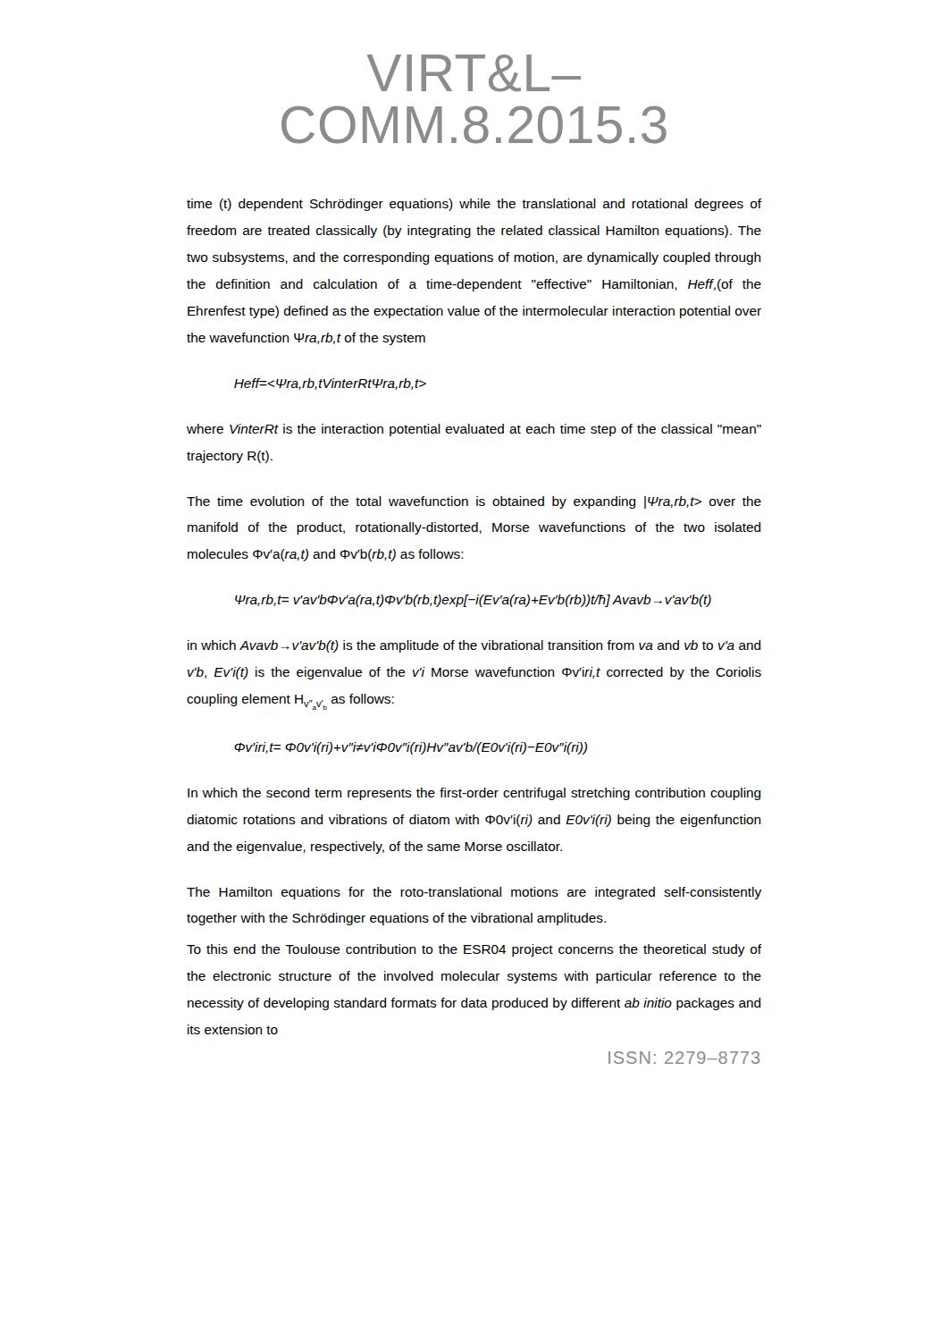VIRT&L–COMM.8.2015.3
time (t) dependent Schrödinger equations) while the translational and rotational degrees of freedom are treated classically (by integrating the related classical Hamilton equations). The two subsystems, and the corresponding equations of motion, are dynamically coupled through the definition and calculation of a time-dependent "effective" Hamiltonian, Heff,(of the Ehrenfest type) defined as the expectation value of the intermolecular interaction potential over the wavefunction Ψra,rb,t of the system
Heff=<Ψra,rb,tVinterRtΨra,rb,t>
where VinterRt is the interaction potential evaluated at each time step of the classical "mean" trajectory R(t).
The time evolution of the total wavefunction is obtained by expanding |Ψra,rb,t> over the manifold of the product, rotationally-distorted, Morse wavefunctions of the two isolated molecules Φv′a(ra,t) and Φv′b(rb,t) as follows:
Ψra,rb,t= v′av′bΦv′a(ra,t) Φv′b(rb,t)exp[−i(Ev′a(ra)+Ev′b(rb))t/ħ] Avavb→v'av'b(t)
in which Avavb→v'av'b(t) is the amplitude of the vibrational transition from va and vb to v'a and v'b, Ev'i(t) is the eigenvalue of the v'i Morse wavefunction Φv′iri,t corrected by the Coriolis coupling element Hv″av′b as follows:
Φv′iri,t= Φ0v'i(ri)+v″i≠v'i Φ0v″i(ri)Hv″av'b/(E0v'i(ri)−E0v″i(ri))
In which the second term represents the first-order centrifugal stretching contribution coupling diatomic rotations and vibrations of diatom with Φ0v′i(ri) and E0v'i(ri) being the eigenfunction and the eigenvalue, respectively, of the same Morse oscillator.
The Hamilton equations for the roto-translational motions are integrated self-consistently together with the Schrödinger equations of the vibrational amplitudes.
To this end the Toulouse contribution to the ESR04 project concerns the theoretical study of the electronic structure of the involved molecular systems with particular reference to the necessity of developing standard formats for data produced by different ab initio packages and its extension to
ISSN: 2279–8773